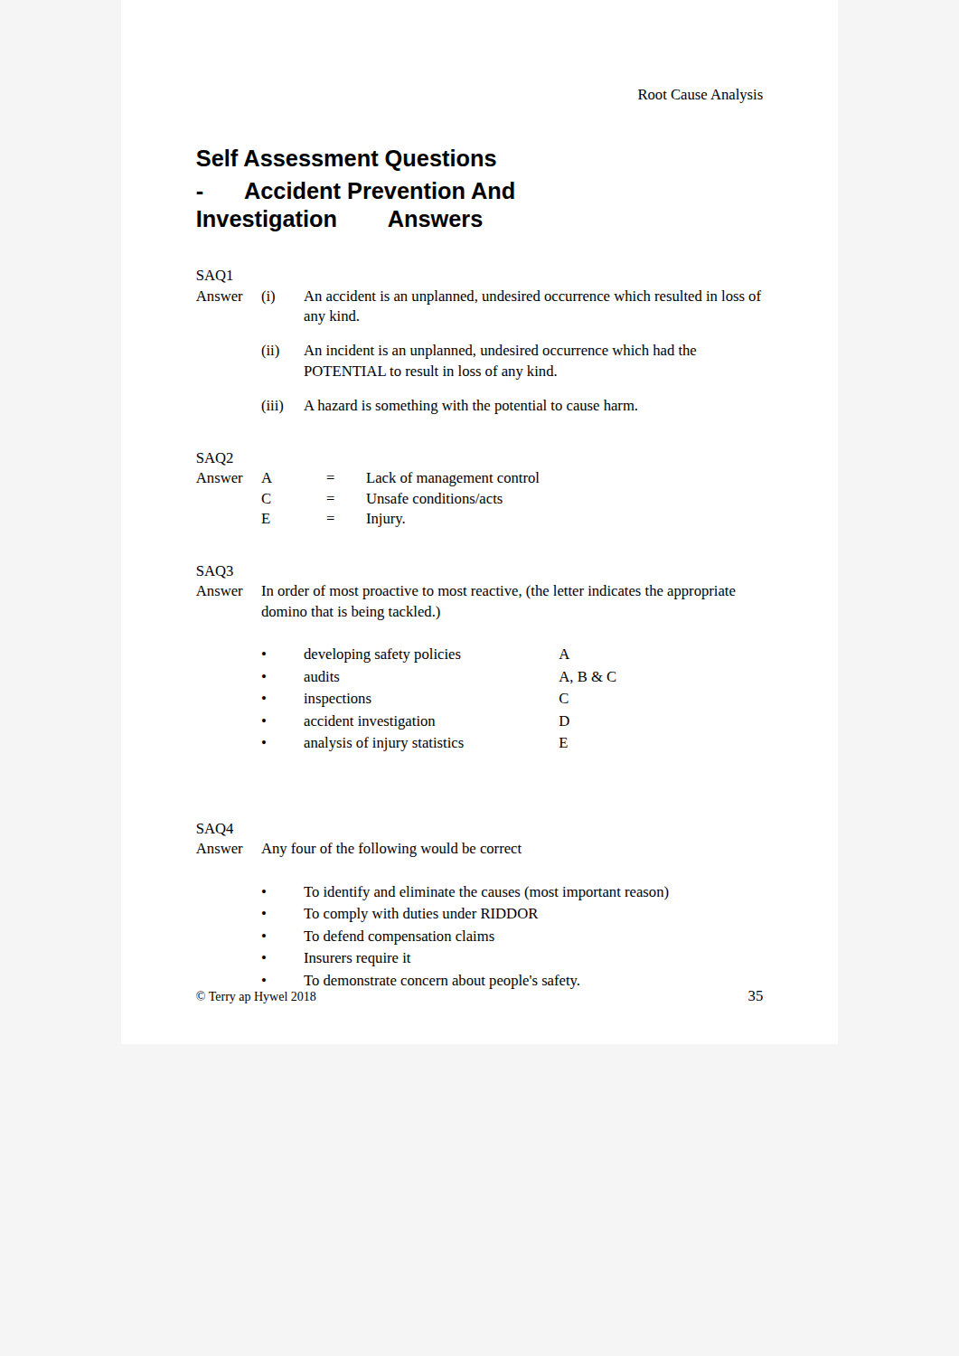Root Cause Analysis
Self Assessment Questions -Accident Prevention And InvestigationAnswers
SAQ1
| Answer | (i) | An accident is an unplanned, undesired occurrence which resulted in loss of any kind. |
| | (ii) | An incident is an unplanned, undesired occurrence which had the POTENTIAL to result in loss of any kind. |
| | (iii) | A hazard is something with the potential to cause harm. |
SAQ2
| Answer | A | = | Lack of management control |
| | C | = | Unsafe conditions/acts |
| | E | = | Injury. |
SAQ3
| Answer | In order of most proactive to most reactive, (the letter indicates the appropriate domino that is being tackled.) |
| | • | developing safety policies | A |
| | • | audits | A, B & C |
| | • | inspections | C |
| | • | accident investigation | D |
| | • | analysis of injury statistics | E |
SAQ4
| Answer | Any four of the following would be correct |
| | • | To identify and eliminate the causes (most important reason) |
| | • | To comply with duties under RIDDOR |
| | • | To defend compensation claims |
| | • | Insurers require it |
| | • | To demonstrate concern about people's safety. |
© Terry ap Hywel 2018 35